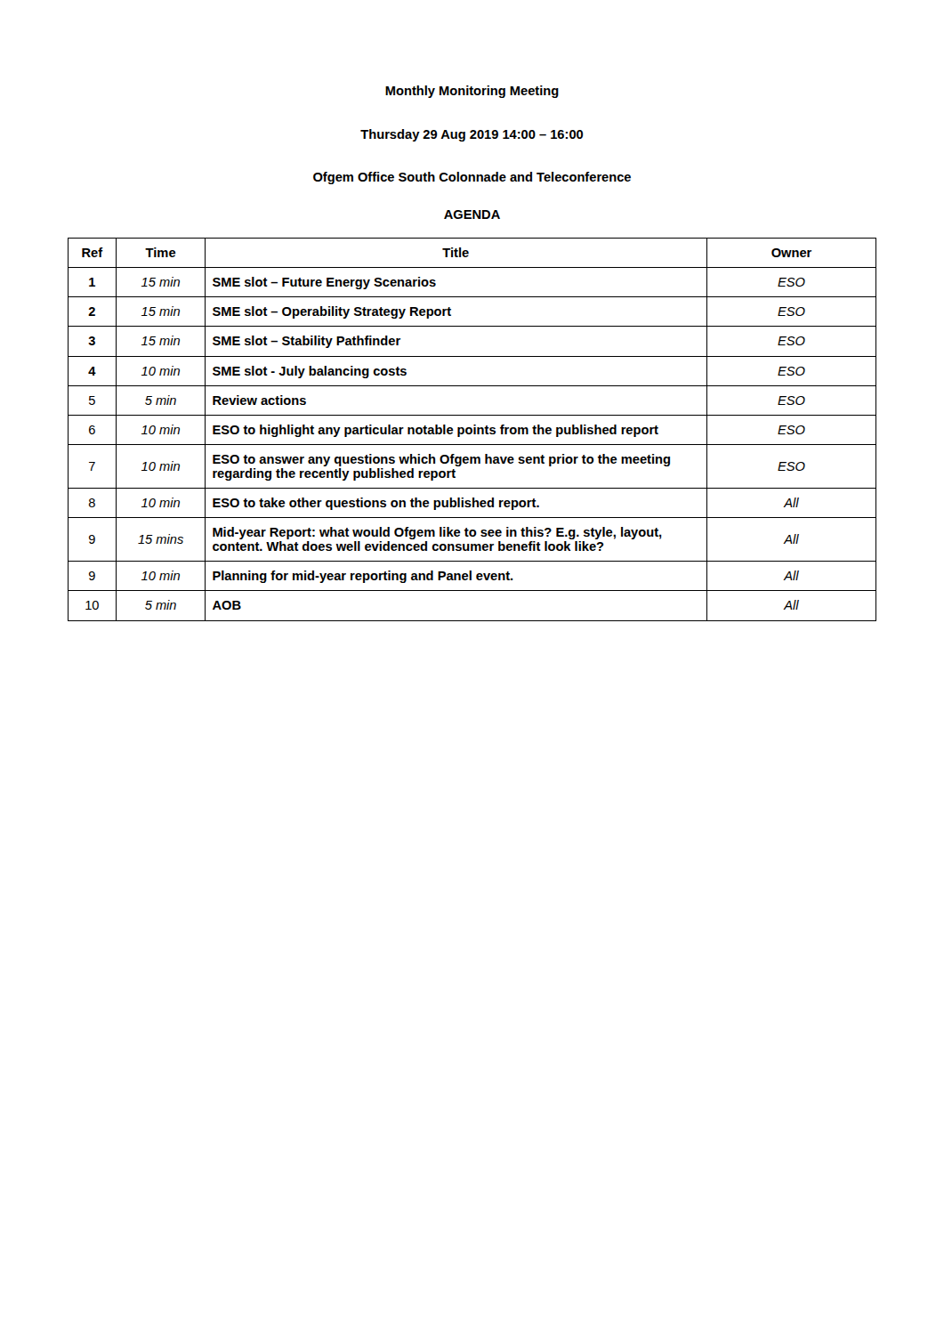Monthly Monitoring Meeting
Thursday 29 Aug 2019 14:00 – 16:00
Ofgem Office South Colonnade and Teleconference
AGENDA
| Ref | Time | Title | Owner |
| --- | --- | --- | --- |
| 1 | 15 min | SME slot – Future Energy Scenarios | ESO |
| 2 | 15 min | SME slot – Operability Strategy Report | ESO |
| 3 | 15 min | SME slot – Stability Pathfinder | ESO |
| 4 | 10 min | SME slot - July balancing costs | ESO |
| 5 | 5 min | Review actions | ESO |
| 6 | 10 min | ESO to highlight any particular notable points from the published report | ESO |
| 7 | 10 min | ESO to answer any questions which Ofgem have sent prior to the meeting regarding the recently published report | ESO |
| 8 | 10 min | ESO to take other questions on the published report. | All |
| 9 | 15 mins | Mid-year Report: what would Ofgem like to see in this? E.g. style, layout, content. What does well evidenced consumer benefit look like? | All |
| 9 | 10 min | Planning for mid-year reporting and Panel event. | All |
| 10 | 5 min | AOB | All |